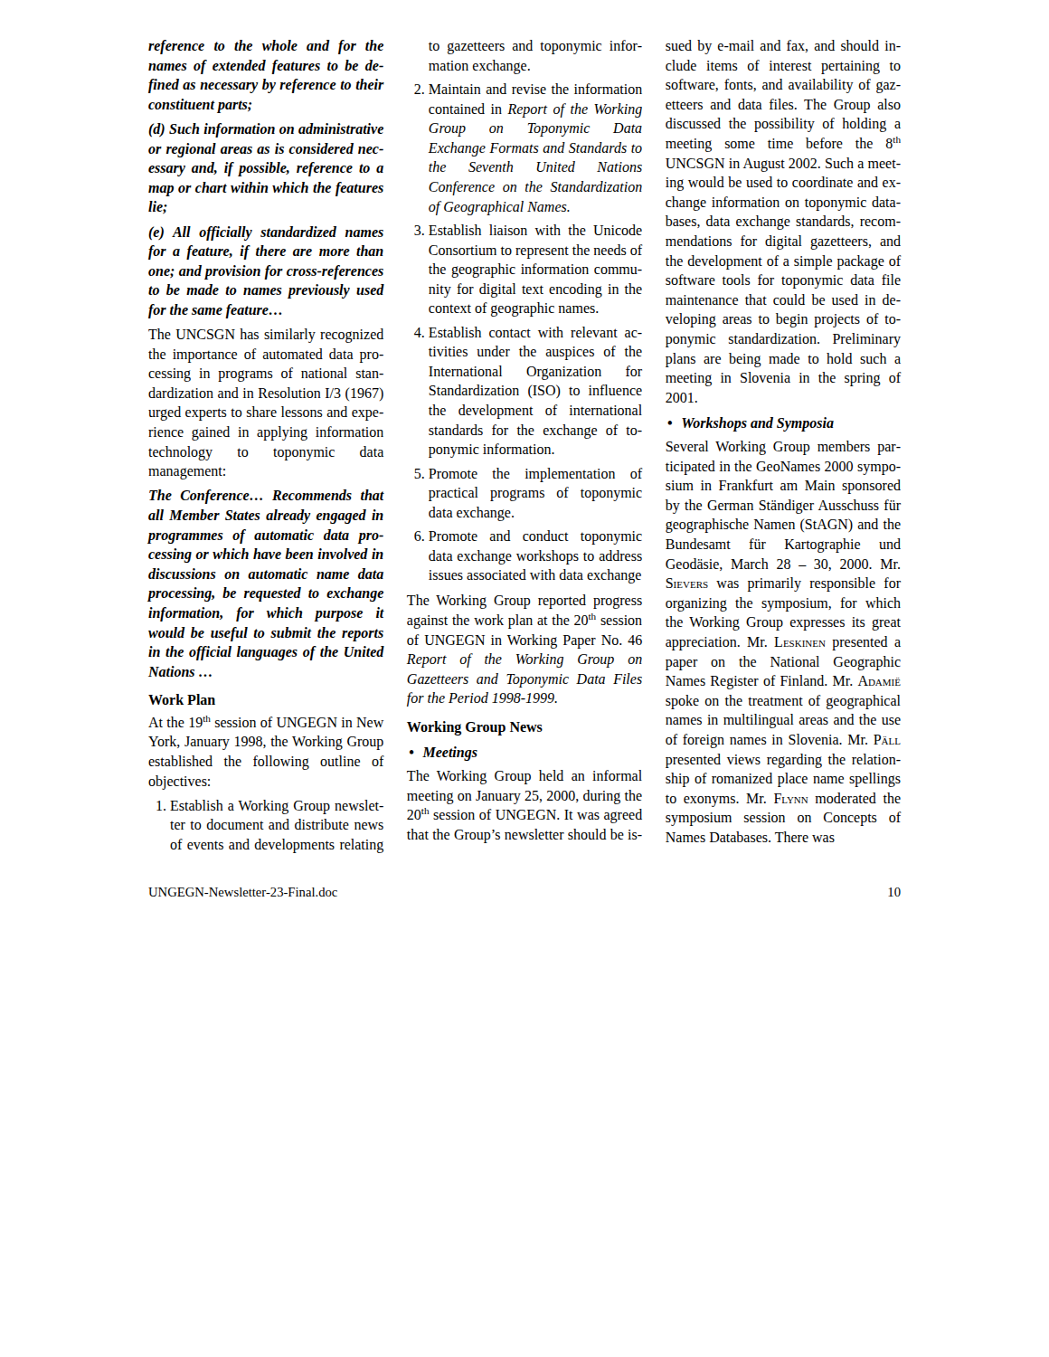reference to the whole and for the names of extended features to be defined as necessary by reference to their constituent parts;
(d) Such information on administrative or regional areas as is considered necessary and, if possible, reference to a map or chart within which the features lie;
(e) All officially standardized names for a feature, if there are more than one; and provision for cross-references to be made to names previously used for the same feature…
The UNCSGN has similarly recognized the importance of automated data processing in programs of national standardization and in Resolution I/3 (1967) urged experts to share lessons and experience gained in applying information technology to toponymic data management:
The Conference… Recommends that all Member States already engaged in programmes of automatic data processing or which have been involved in discussions on automatic name data processing, be requested to exchange information, for which purpose it would be useful to submit the reports in the official languages of the United Nations …
Work Plan
At the 19th session of UNGEGN in New York, January 1998, the Working Group established the following outline of objectives:
Establish a Working Group newsletter to document and distribute news of events and developments relating to gazetteers and toponymic information exchange.
Maintain and revise the information contained in Report of the Working Group on Toponymic Data Exchange Formats and Standards to the Seventh United Nations Conference on the Standardization of Geographical Names.
Establish liaison with the Unicode Consortium to represent the needs of the geographic information community for digital text encoding in the context of geographic names.
Establish contact with relevant activities under the auspices of the International Organization for Standardization (ISO) to influence the development of international standards for the exchange of toponymic information.
Promote the implementation of practical programs of toponymic data exchange.
Promote and conduct toponymic data exchange workshops to address issues associated with data exchange
The Working Group reported progress against the work plan at the 20th session of UNGEGN in Working Paper No. 46 Report of the Working Group on Gazetteers and Toponymic Data Files for the Period 1998-1999.
Working Group News
Meetings
The Working Group held an informal meeting on January 25, 2000, during the 20th session of UNGEGN. It was agreed that the Group’s newsletter should be issued by e-mail and fax, and should include items of interest pertaining to software, fonts, and availability of gazetteers and data files. The Group also discussed the possibility of holding a meeting some time before the 8th UNCSGN in August 2002. Such a meeting would be used to coordinate and exchange information on toponymic databases, data exchange standards, recommendations for digital gazetteers, and the development of a simple package of software tools for toponymic data file maintenance that could be used in developing areas to begin projects of toponymic standardization. Preliminary plans are being made to hold such a meeting in Slovenia in the spring of 2001.
Workshops and Symposia
Several Working Group members participated in the GeoNames 2000 symposium in Frankfurt am Main sponsored by the German Ständiger Ausschuss für geographische Namen (StAGN) and the Bundesamt für Kartographie und Geodäsie, March 28 – 30, 2000. Mr. Sievers was primarily responsible for organizing the symposium, for which the Working Group expresses its great appreciation. Mr. Leskinen presented a paper on the National Geographic Names Register of Finland. Mr. Adamië spoke on the treatment of geographical names in multilingual areas and the use of foreign names in Slovenia. Mr. Päll presented views regarding the relationship of romanized place name spellings to exonyms. Mr. Flynn moderated the symposium session on Concepts of Names Databases. There was
UNGEGN-Newsletter-23-Final.doc 10